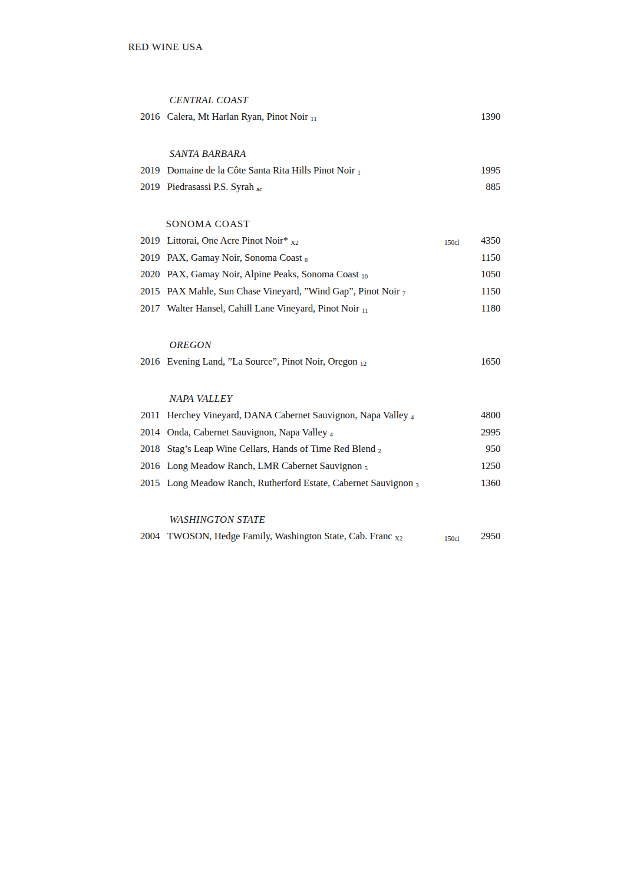RED WINE USA
CENTRAL COAST
| 2016 | Calera, Mt Harlan Ryan, Pinot Noir 11 | | 1390 |
SANTA BARBARA
| 2019 | Domaine de la Côte Santa Rita Hills Pinot Noir 1 | | 1995 |
| 2019 | Piedrasassi P.S. Syrah ac | | 885 |
SONOMA COAST
| 2019 | Littorai, One Acre Pinot Noir* X2 | 150cl | 4350 |
| 2019 | PAX, Gamay Noir, Sonoma Coast 8 | | 1150 |
| 2020 | PAX, Gamay Noir, Alpine Peaks, Sonoma Coast 10 | | 1050 |
| 2015 | PAX Mahle, Sun Chase Vineyard, ”Wind Gap”, Pinot Noir 7 | | 1150 |
| 2017 | Walter Hansel, Cahill Lane Vineyard, Pinot Noir 11 | | 1180 |
OREGON
| 2016 | Evening Land, ”La Source”, Pinot Noir, Oregon 12 | | 1650 |
NAPA VALLEY
| 2011 | Herchey Vineyard, DANA Cabernet Sauvignon, Napa Valley 4 | | 4800 |
| 2014 | Onda, Cabernet Sauvignon, Napa Valley 4 | | 2995 |
| 2018 | Stag’s Leap Wine Cellars, Hands of Time Red Blend 2 | | 950 |
| 2016 | Long Meadow Ranch, LMR Cabernet Sauvignon 5 | | 1250 |
| 2015 | Long Meadow Ranch, Rutherford Estate, Cabernet Sauvignon 3 | | 1360 |
WASHINGTON STATE
| 2004 | TWOSON, Hedge Family, Washington State, Cab. Franc X2 | 150cl | 2950 |